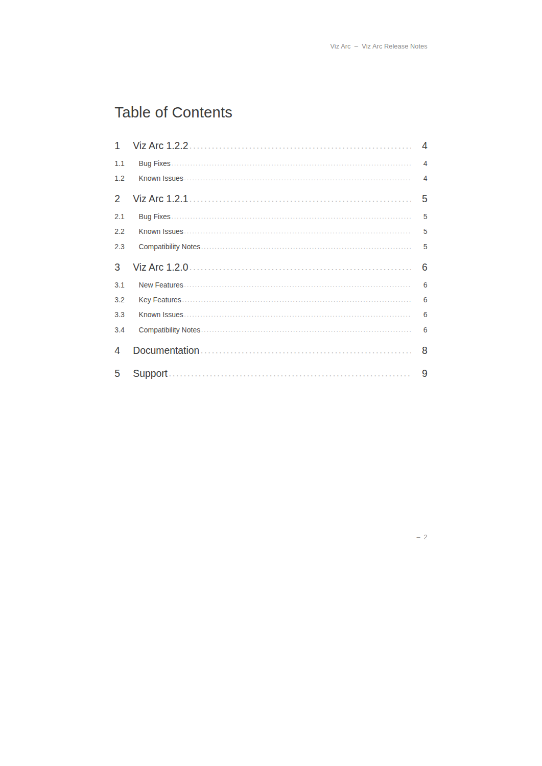Viz Arc – Viz Arc Release Notes
Table of Contents
1 Viz Arc 1.2.2 .................................................................................................. 4
1.1 Bug Fixes ................................................................................................................................. 4
1.2 Known Issues ......................................................................................................................... 4
2 Viz Arc 1.2.1 .................................................................................................. 5
2.1 Bug Fixes ................................................................................................................................. 5
2.2 Known Issues ......................................................................................................................... 5
2.3 Compatibility Notes ............................................................................................................. 5
3 Viz Arc 1.2.0 .................................................................................................. 6
3.1 New Features ......................................................................................................................... 6
3.2 Key Features ........................................................................................................................... 6
3.3 Known Issues ......................................................................................................................... 6
3.4 Compatibility Notes ............................................................................................................. 6
4 Documentation ............................................................................................. 8
5 Support ........................................................................................................... 9
– 2